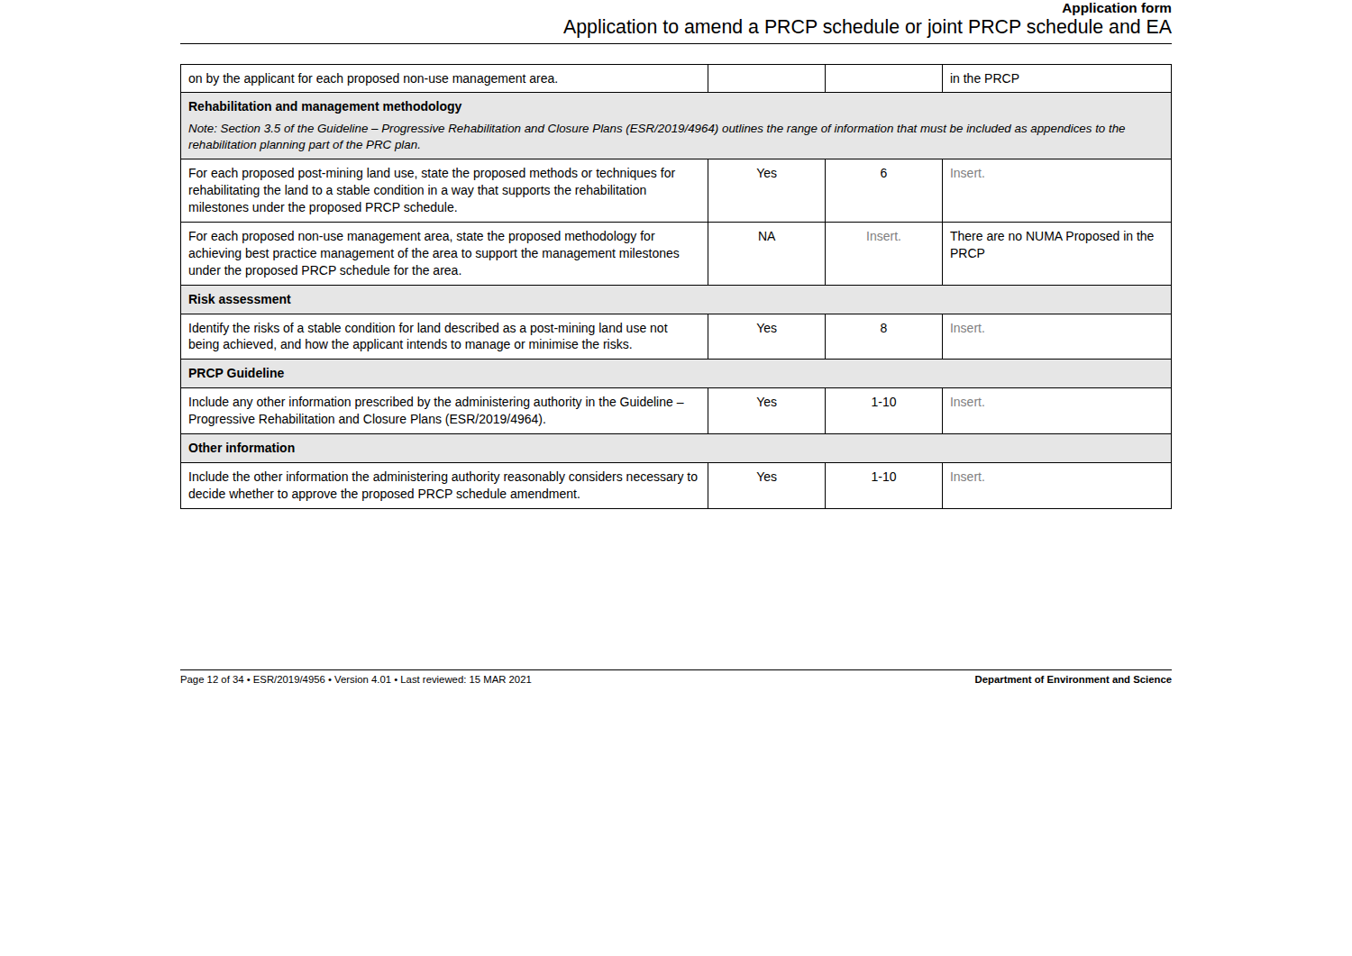Application form
Application to amend a PRCP schedule or joint PRCP schedule and EA
| on by the applicant for each proposed non-use management area. | | | in the PRCP |
| Rehabilitation and management methodology Note: Section 3.5 of the Guideline – Progressive Rehabilitation and Closure Plans (ESR/2019/4964) outlines the range of information that must be included as appendices to the rehabilitation planning part of the PRC plan. |
| For each proposed post-mining land use, state the proposed methods or techniques for rehabilitating the land to a stable condition in a way that supports the rehabilitation milestones under the proposed PRCP schedule. | Yes | 6 | Insert. |
| For each proposed non-use management area, state the proposed methodology for achieving best practice management of the area to support the management milestones under the proposed PRCP schedule for the area. | NA | Insert. | There are no NUMA Proposed in the PRCP |
| Risk assessment |
| Identify the risks of a stable condition for land described as a post-mining land use not being achieved, and how the applicant intends to manage or minimise the risks. | Yes | 8 | Insert. |
| PRCP Guideline |
| Include any other information prescribed by the administering authority in the Guideline – Progressive Rehabilitation and Closure Plans (ESR/2019/4964). | Yes | 1-10 | Insert. |
| Other information |
| Include the other information the administering authority reasonably considers necessary to decide whether to approve the proposed PRCP schedule amendment. | Yes | 1-10 | Insert. |
Page 12 of 34 • ESR/2019/4956 • Version 4.01 • Last reviewed: 15 MAR 2021
Department of Environment and Science